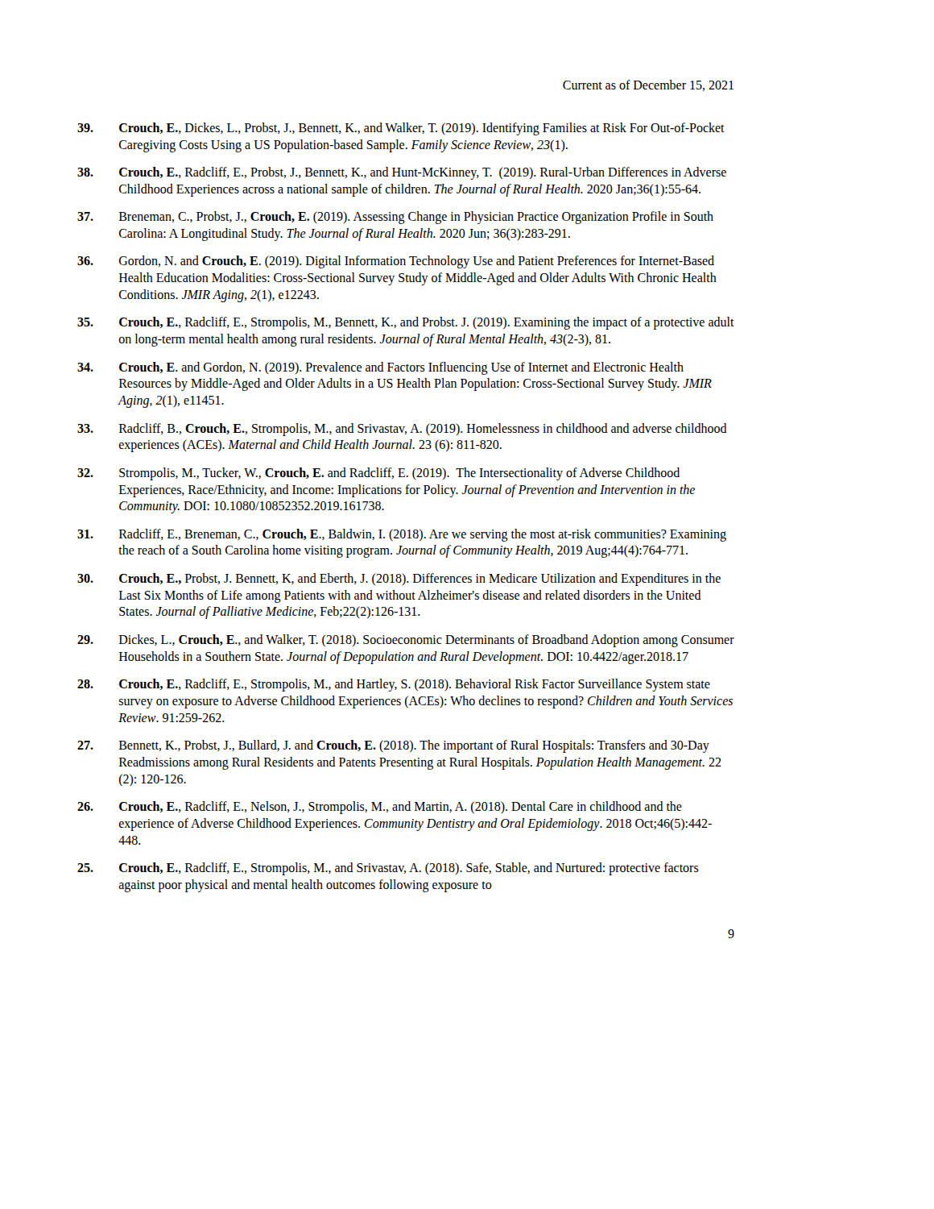Current as of December 15, 2021
39. Crouch, E., Dickes, L., Probst, J., Bennett, K., and Walker, T. (2019). Identifying Families at Risk For Out-of-Pocket Caregiving Costs Using a US Population-based Sample. Family Science Review, 23(1).
38. Crouch, E., Radcliff, E., Probst, J., Bennett, K., and Hunt-McKinney, T. (2019). Rural-Urban Differences in Adverse Childhood Experiences across a national sample of children. The Journal of Rural Health. 2020 Jan;36(1):55-64.
37. Breneman, C., Probst, J., Crouch, E. (2019). Assessing Change in Physician Practice Organization Profile in South Carolina: A Longitudinal Study. The Journal of Rural Health. 2020 Jun; 36(3):283-291.
36. Gordon, N. and Crouch, E. (2019). Digital Information Technology Use and Patient Preferences for Internet-Based Health Education Modalities: Cross-Sectional Survey Study of Middle-Aged and Older Adults With Chronic Health Conditions. JMIR Aging, 2(1), e12243.
35. Crouch, E., Radcliff, E., Strompolis, M., Bennett, K., and Probst. J. (2019). Examining the impact of a protective adult on long-term mental health among rural residents. Journal of Rural Mental Health, 43(2-3), 81.
34. Crouch, E. and Gordon, N. (2019). Prevalence and Factors Influencing Use of Internet and Electronic Health Resources by Middle-Aged and Older Adults in a US Health Plan Population: Cross-Sectional Survey Study. JMIR Aging, 2(1), e11451.
33. Radcliff, B., Crouch, E., Strompolis, M., and Srivastav, A. (2019). Homelessness in childhood and adverse childhood experiences (ACEs). Maternal and Child Health Journal. 23 (6): 811-820.
32. Strompolis, M., Tucker, W., Crouch, E. and Radcliff, E. (2019). The Intersectionality of Adverse Childhood Experiences, Race/Ethnicity, and Income: Implications for Policy. Journal of Prevention and Intervention in the Community. DOI: 10.1080/10852352.2019.161738.
31. Radcliff, E., Breneman, C., Crouch, E., Baldwin, I. (2018). Are we serving the most at-risk communities? Examining the reach of a South Carolina home visiting program. Journal of Community Health, 2019 Aug;44(4):764-771.
30. Crouch, E., Probst, J. Bennett, K, and Eberth, J. (2018). Differences in Medicare Utilization and Expenditures in the Last Six Months of Life among Patients with and without Alzheimer's disease and related disorders in the United States. Journal of Palliative Medicine, Feb;22(2):126-131.
29. Dickes, L., Crouch, E., and Walker, T. (2018). Socioeconomic Determinants of Broadband Adoption among Consumer Households in a Southern State. Journal of Depopulation and Rural Development. DOI: 10.4422/ager.2018.17
28. Crouch, E., Radcliff, E., Strompolis, M., and Hartley, S. (2018). Behavioral Risk Factor Surveillance System state survey on exposure to Adverse Childhood Experiences (ACEs): Who declines to respond? Children and Youth Services Review. 91:259-262.
27. Bennett, K., Probst, J., Bullard, J. and Crouch, E. (2018). The important of Rural Hospitals: Transfers and 30-Day Readmissions among Rural Residents and Patents Presenting at Rural Hospitals. Population Health Management. 22 (2): 120-126.
26. Crouch, E., Radcliff, E., Nelson, J., Strompolis, M., and Martin, A. (2018). Dental Care in childhood and the experience of Adverse Childhood Experiences. Community Dentistry and Oral Epidemiology. 2018 Oct;46(5):442-448.
25. Crouch, E., Radcliff, E., Strompolis, M., and Srivastav, A. (2018). Safe, Stable, and Nurtured: protective factors against poor physical and mental health outcomes following exposure to
9